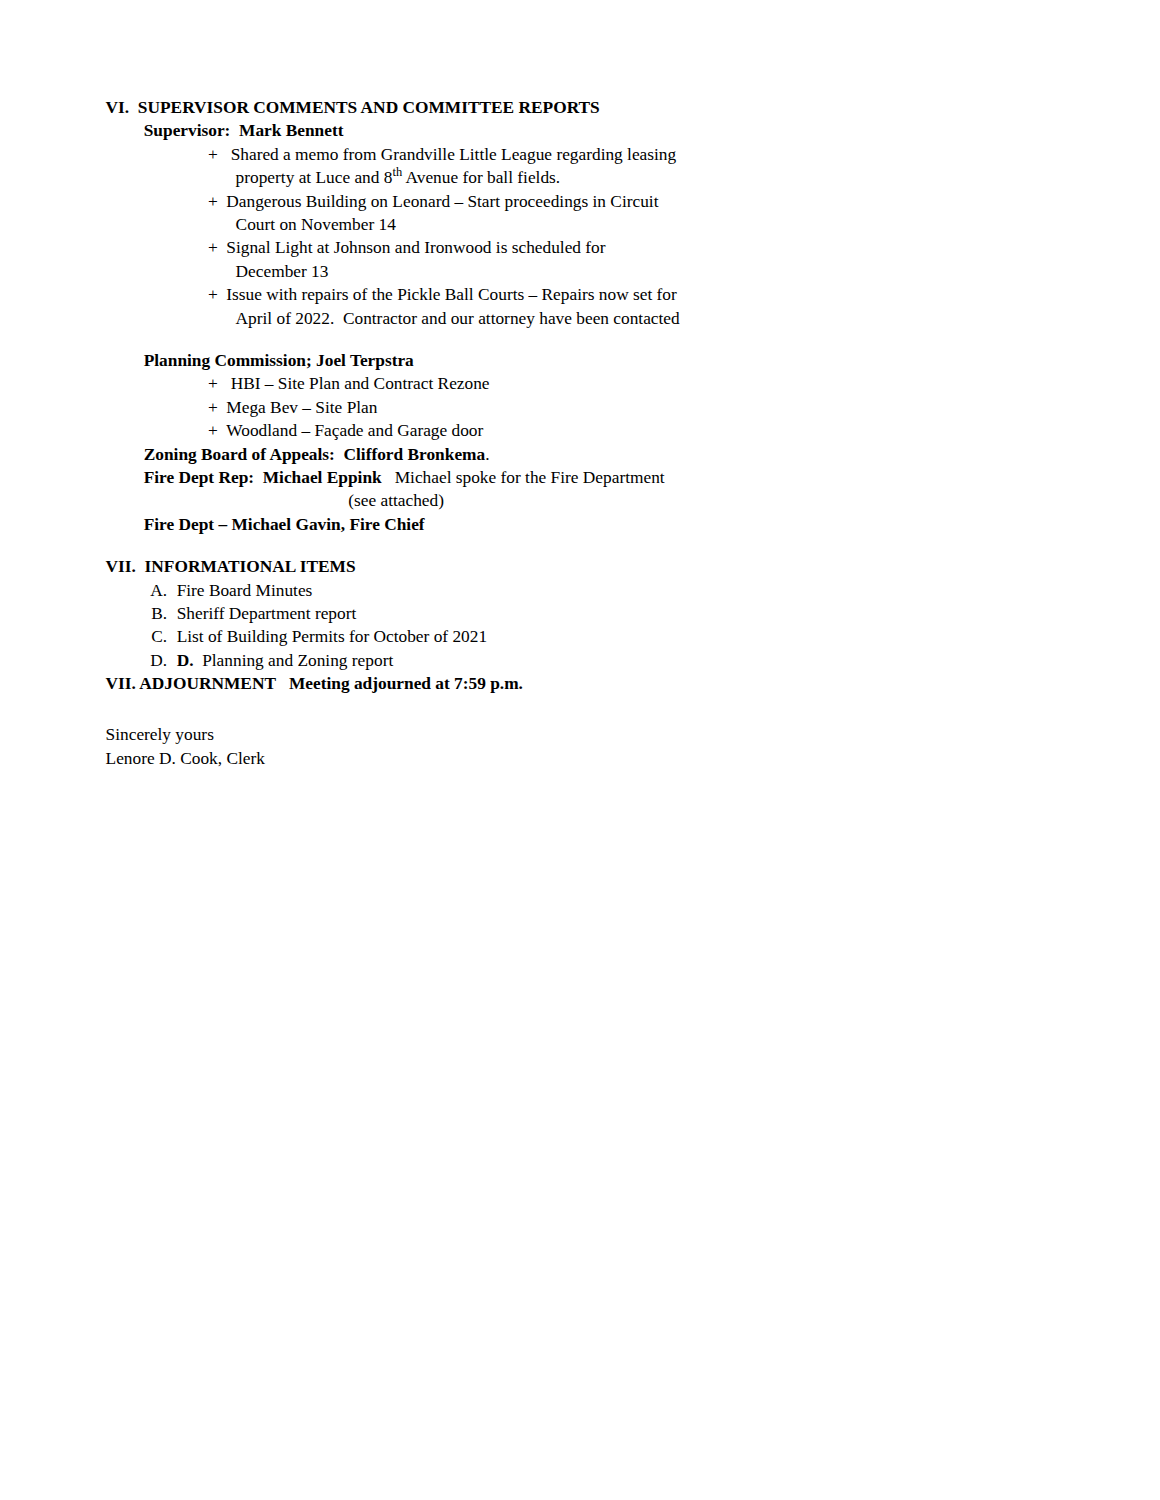VI. SUPERVISOR COMMENTS AND COMMITTEE REPORTS
Supervisor: Mark Bennett
+ Shared a memo from Grandville Little League regarding leasing
property at Luce and 8th Avenue for ball fields.
+ Dangerous Building on Leonard – Start proceedings in Circuit
Court on November 14
+ Signal Light at Johnson and Ironwood is scheduled for
December 13
+ Issue with repairs of the Pickle Ball Courts – Repairs now set for
April of 2022. Contractor and our attorney have been contacted
Planning Commission; Joel Terpstra
+ HBI – Site Plan and Contract Rezone
+ Mega Bev – Site Plan
+ Woodland – Façade and Garage door
Zoning Board of Appeals: Clifford Bronkema.
Fire Dept Rep: Michael Eppink Michael spoke for the Fire Department
(see attached)
Fire Dept – Michael Gavin, Fire Chief
VII. INFORMATIONAL ITEMS
Fire Board Minutes
Sheriff Department report
List of Building Permits for October of 2021
D. Planning and Zoning report
VII. ADJOURNMENT Meeting adjourned at 7:59 p.m.
Sincerely yours
Lenore D. Cook, Clerk